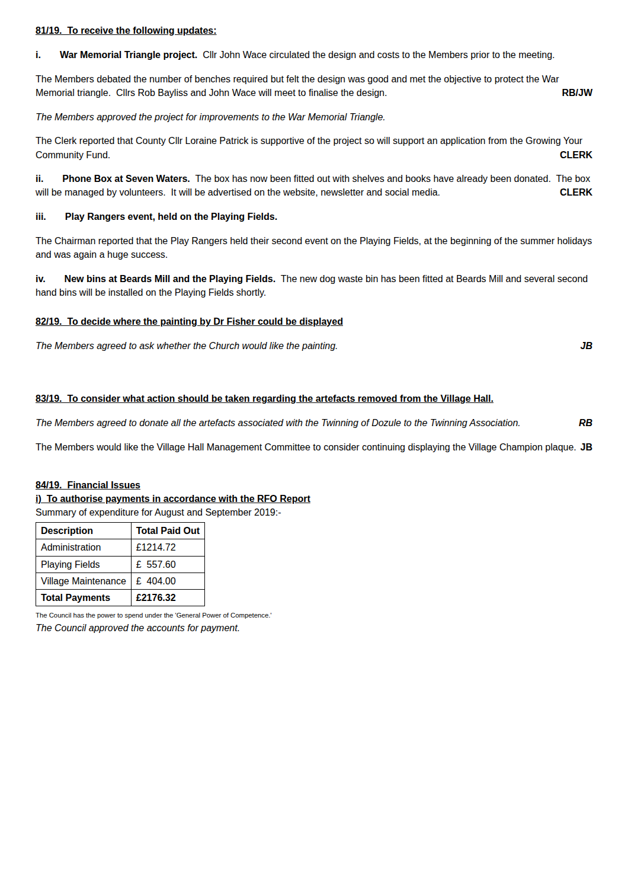81/19. To receive the following updates:
i.  War Memorial Triangle project. Cllr John Wace circulated the design and costs to the Members prior to the meeting.
The Members debated the number of benches required but felt the design was good and met the objective to protect the War Memorial triangle. Cllrs Rob Bayliss and John Wace will meet to finalise the design.RB/JW
The Members approved the project for improvements to the War Memorial Triangle.
The Clerk reported that County Cllr Loraine Patrick is supportive of the project so will support an application from the Growing Your Community Fund.CLERK
ii.  Phone Box at Seven Waters. The box has now been fitted out with shelves and books have already been donated. The box will be managed by volunteers. It will be advertised on the website, newsletter and social media.CLERK
iii.  Play Rangers event, held on the Playing Fields.
The Chairman reported that the Play Rangers held their second event on the Playing Fields, at the beginning of the summer holidays and was again a huge success.
iv.  New bins at Beards Mill and the Playing Fields. The new dog waste bin has been fitted at Beards Mill and several second hand bins will be installed on the Playing Fields shortly.
82/19. To decide where the painting by Dr Fisher could be displayed
The Members agreed to ask whether the Church would like the painting.JB
83/19. To consider what action should be taken regarding the artefacts removed from the Village Hall.
The Members agreed to donate all the artefacts associated with the Twinning of Dozule to the Twinning Association.RB
The Members would like the Village Hall Management Committee to consider continuing displaying the Village Champion plaque.JB
84/19. Financial Issues
i) To authorise payments in accordance with the RFO Report
Summary of expenditure for August and September 2019:-
| Description | Total Paid Out |
| --- | --- |
| Administration | £1214.72 |
| Playing Fields | £ 557.60 |
| Village Maintenance | £ 404.00 |
| Total Payments | £2176.32 |
The Council has the power to spend under the 'General Power of Competence.'
The Council approved the accounts for payment.